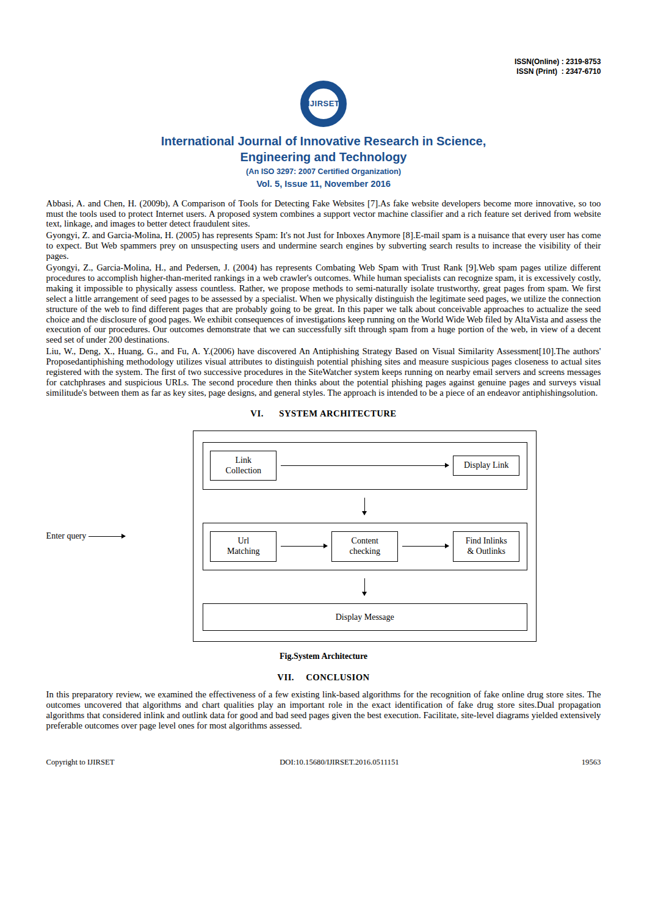ISSN(Online) : 2319-8753
ISSN (Print) : 2347-6710
IJIRSET
International Journal of Innovative Research in Science,
Engineering and Technology
(An ISO 3297: 2007 Certified Organization)
Vol. 5, Issue 11, November 2016
Abbasi, A. and Chen, H. (2009b), A Comparison of Tools for Detecting Fake Websites [7].As fake website developers become more innovative, so too must the tools used to protect Internet users. A proposed system combines a support vector machine classifier and a rich feature set derived from website text, linkage, and images to better detect fraudulent sites.
Gyongyi, Z. and Garcia-Molina, H. (2005) has represents Spam: It's not Just for Inboxes Anymore [8].E-mail spam is a nuisance that every user has come to expect. But Web spammers prey on unsuspecting users and undermine search engines by subverting search results to increase the visibility of their pages.
Gyongyi, Z., Garcia-Molina, H., and Pedersen, J. (2004) has represents Combating Web Spam with Trust Rank [9].Web spam pages utilize different procedures to accomplish higher-than-merited rankings in a web crawler's outcomes. While human specialists can recognize spam, it is excessively costly, making it impossible to physically assess countless. Rather, we propose methods to semi-naturally isolate trustworthy, great pages from spam. We first select a little arrangement of seed pages to be assessed by a specialist. When we physically distinguish the legitimate seed pages, we utilize the connection structure of the web to find different pages that are probably going to be great. In this paper we talk about conceivable approaches to actualize the seed choice and the disclosure of good pages. We exhibit consequences of investigations keep running on the World Wide Web filed by AltaVista and assess the execution of our procedures. Our outcomes demonstrate that we can successfully sift through spam from a huge portion of the web, in view of a decent seed set of under 200 destinations.
Liu, W., Deng, X., Huang, G., and Fu, A. Y.(2006) have discovered An Antiphishing Strategy Based on Visual Similarity Assessment[10].The authors' Proposedantiphishing methodology utilizes visual attributes to distinguish potential phishing sites and measure suspicious pages closeness to actual sites registered with the system. The first of two successive procedures in the SiteWatcher system keeps running on nearby email servers and screens messages for catchphrases and suspicious URLs. The second procedure then thinks about the potential phishing pages against genuine pages and surveys visual similitude's between them as far as key sites, page designs, and general styles. The approach is intended to be a piece of an endeavor antiphishingsolution.
VI. SYSTEM ARCHITECTURE
Enter query
Link
Collection
Display Link
Url
Matching
Content
checking
Find Inlinks
& Outlinks
Display Message
Fig.System Architecture
VII. CONCLUSION
In this preparatory review, we examined the effectiveness of a few existing link-based algorithms for the recognition of fake online drug store sites. The outcomes uncovered that algorithms and chart qualities play an important role in the exact identification of fake drug store sites.Dual propagation algorithms that considered inlink and outlink data for good and bad seed pages given the best execution. Facilitate, site-level diagrams yielded extensively preferable outcomes over page level ones for most algorithms assessed.
Copyright to IJIRSET
DOI:10.15680/IJIRSET.2016.0511151
19563